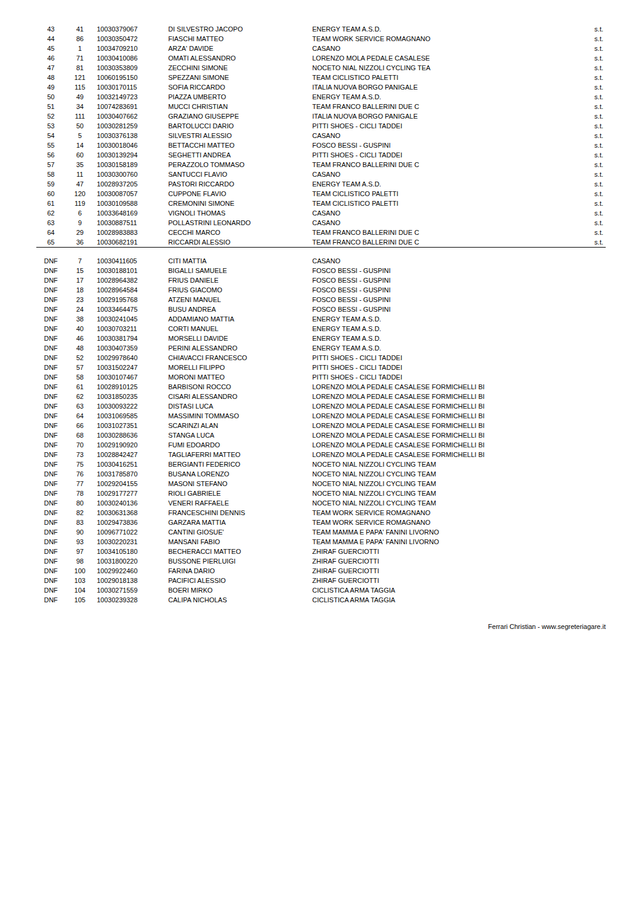| 43 | 41 | 10030379067 | DI SILVESTRO JACOPO | ENERGY TEAM A.S.D. | s.t. |
| 44 | 86 | 10030350472 | FIASCHI MATTEO | TEAM WORK SERVICE ROMAGNANO | s.t. |
| 45 | 1 | 10034709210 | ARZA' DAVIDE | CASANO | s.t. |
| 46 | 71 | 10030410086 | OMATI ALESSANDRO | LORENZO MOLA PEDALE CASALESE | s.t. |
| 47 | 81 | 10030353809 | ZECCHINI SIMONE | NOCETO NIAL NIZZOLI CYCLING TEA | s.t. |
| 48 | 121 | 10060195150 | SPEZZANI SIMONE | TEAM CICLISTICO PALETTI | s.t. |
| 49 | 115 | 10030170115 | SOFIA RICCARDO | ITALIA NUOVA BORGO PANIGALE | s.t. |
| 50 | 49 | 10032149723 | PIAZZA UMBERTO | ENERGY TEAM A.S.D. | s.t. |
| 51 | 34 | 10074283691 | MUCCI CHRISTIAN | TEAM FRANCO BALLERINI DUE C | s.t. |
| 52 | 111 | 10030407662 | GRAZIANO GIUSEPPE | ITALIA NUOVA BORGO PANIGALE | s.t. |
| 53 | 50 | 10030281259 | BARTOLUCCI DARIO | PITTI SHOES - CICLI TADDEI | s.t. |
| 54 | 5 | 10030376138 | SILVESTRI ALESSIO | CASANO | s.t. |
| 55 | 14 | 10030018046 | BETTACCHI MATTEO | FOSCO BESSI - GUSPINI | s.t. |
| 56 | 60 | 10030139294 | SEGHETTI ANDREA | PITTI SHOES - CICLI TADDEI | s.t. |
| 57 | 35 | 10030158189 | PERAZZOLO TOMMASO | TEAM FRANCO BALLERINI DUE C | s.t. |
| 58 | 11 | 10030300760 | SANTUCCI FLAVIO | CASANO | s.t. |
| 59 | 47 | 10028937205 | PASTORI RICCARDO | ENERGY TEAM A.S.D. | s.t. |
| 60 | 120 | 10030087057 | CUPPONE FLAVIO | TEAM CICLISTICO PALETTI | s.t. |
| 61 | 119 | 10030109588 | CREMONINI SIMONE | TEAM CICLISTICO PALETTI | s.t. |
| 62 | 6 | 10033648169 | VIGNOLI THOMAS | CASANO | s.t. |
| 63 | 9 | 10030887511 | POLLASTRINI LEONARDO | CASANO | s.t. |
| 64 | 29 | 10028983883 | CECCHI MARCO | TEAM FRANCO BALLERINI DUE C | s.t. |
| 65 | 36 | 10030682191 | RICCARDI ALESSIO | TEAM FRANCO BALLERINI DUE C | s.t. |
| DNF | 7 | 10030411605 | CITI MATTIA | CASANO | |
| DNF | 15 | 10030188101 | BIGALLI SAMUELE | FOSCO BESSI - GUSPINI | |
| DNF | 17 | 10028964382 | FRIUS DANIELE | FOSCO BESSI - GUSPINI | |
| DNF | 18 | 10028964584 | FRIUS GIACOMO | FOSCO BESSI - GUSPINI | |
| DNF | 23 | 10029195768 | ATZENI MANUEL | FOSCO BESSI - GUSPINI | |
| DNF | 24 | 10033464475 | BUSU ANDREA | FOSCO BESSI - GUSPINI | |
| DNF | 38 | 10030241045 | ADDAMIANO MATTIA | ENERGY TEAM A.S.D. | |
| DNF | 40 | 10030703211 | CORTI MANUEL | ENERGY TEAM A.S.D. | |
| DNF | 46 | 10030381794 | MORSELLI DAVIDE | ENERGY TEAM A.S.D. | |
| DNF | 48 | 10030407359 | PERINI ALESSANDRO | ENERGY TEAM A.S.D. | |
| DNF | 52 | 10029978640 | CHIAVACCI FRANCESCO | PITTI SHOES - CICLI TADDEI | |
| DNF | 57 | 10031502247 | MORELLI FILIPPO | PITTI SHOES - CICLI TADDEI | |
| DNF | 58 | 10030107467 | MORONI MATTEO | PITTI SHOES - CICLI TADDEI | |
| DNF | 61 | 10028910125 | BARBISONI ROCCO | LORENZO MOLA PEDALE CASALESE FORMICHELLI BI | |
| DNF | 62 | 10031850235 | CISARI ALESSANDRO | LORENZO MOLA PEDALE CASALESE FORMICHELLI BI | |
| DNF | 63 | 10030093222 | DISTASI LUCA | LORENZO MOLA PEDALE CASALESE FORMICHELLI BI | |
| DNF | 64 | 10031069585 | MASSIMINI TOMMASO | LORENZO MOLA PEDALE CASALESE FORMICHELLI BI | |
| DNF | 66 | 10031027351 | SCARINZI ALAN | LORENZO MOLA PEDALE CASALESE FORMICHELLI BI | |
| DNF | 68 | 10030288636 | STANGA LUCA | LORENZO MOLA PEDALE CASALESE FORMICHELLI BI | |
| DNF | 70 | 10029190920 | FUMI EDOARDO | LORENZO MOLA PEDALE CASALESE FORMICHELLI BI | |
| DNF | 73 | 10028842427 | TAGLIAFERRI MATTEO | LORENZO MOLA PEDALE CASALESE FORMICHELLI BI | |
| DNF | 75 | 10030416251 | BERGIANTI FEDERICO | NOCETO NIAL NIZZOLI CYCLING TEAM | |
| DNF | 76 | 10031785870 | BUSANA LORENZO | NOCETO NIAL NIZZOLI CYCLING TEAM | |
| DNF | 77 | 10029204155 | MASONI STEFANO | NOCETO NIAL NIZZOLI CYCLING TEAM | |
| DNF | 78 | 10029177277 | RIOLI GABRIELE | NOCETO NIAL NIZZOLI CYCLING TEAM | |
| DNF | 80 | 10030240136 | VENERI RAFFAELE | NOCETO NIAL NIZZOLI CYCLING TEAM | |
| DNF | 82 | 10030631368 | FRANCESCHINI DENNIS | TEAM WORK SERVICE ROMAGNANO | |
| DNF | 83 | 10029473836 | GARZARA MATTIA | TEAM WORK SERVICE ROMAGNANO | |
| DNF | 90 | 10096771022 | CANTINI GIOSUE' | TEAM MAMMA E PAPA' FANINI LIVORNO | |
| DNF | 93 | 10030220231 | MANSANI FABIO | TEAM MAMMA E PAPA' FANINI LIVORNO | |
| DNF | 97 | 10034105180 | BECHERACCI MATTEO | ZHIRAF GUERCIOTTI | |
| DNF | 98 | 10031800220 | BUSSONE PIERLUIGI | ZHIRAF GUERCIOTTI | |
| DNF | 100 | 10029922460 | FARINA DARIO | ZHIRAF GUERCIOTTI | |
| DNF | 103 | 10029018138 | PACIFICI ALESSIO | ZHIRAF GUERCIOTTI | |
| DNF | 104 | 10030271559 | BOERI MIRKO | CICLISTICA ARMA TAGGIA | |
| DNF | 105 | 10030239328 | CALIPA NICHOLAS | CICLISTICA ARMA TAGGIA | |
Ferrari Christian - www.segreteriagare.it